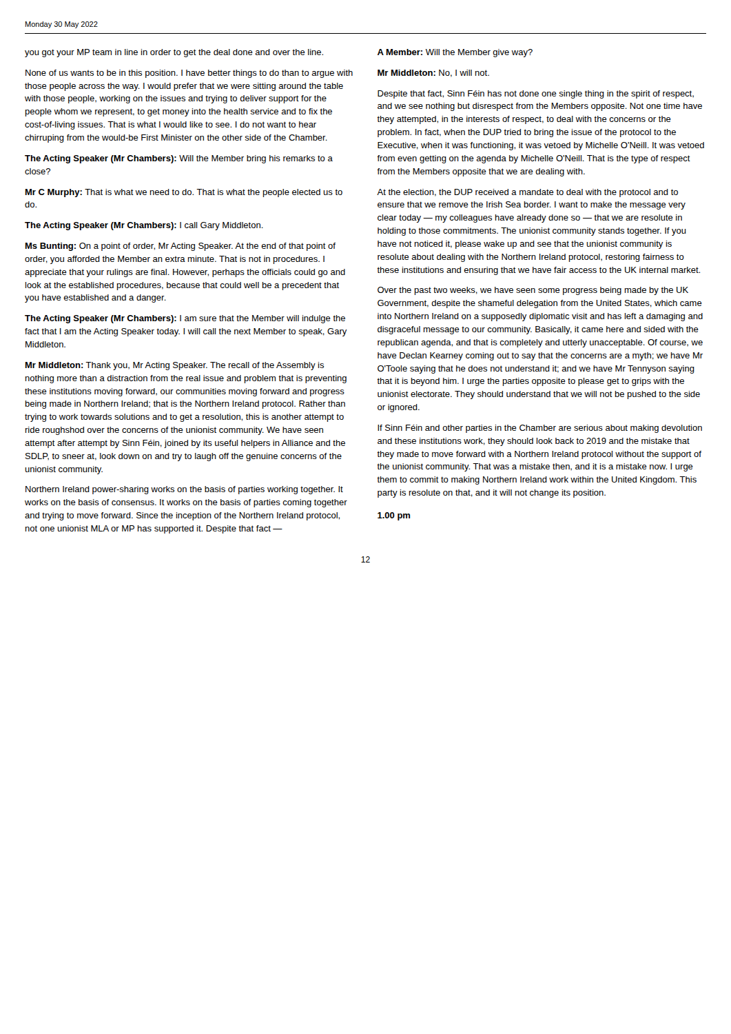Monday 30 May 2022
you got your MP team in line in order to get the deal done and over the line.
None of us wants to be in this position. I have better things to do than to argue with those people across the way. I would prefer that we were sitting around the table with those people, working on the issues and trying to deliver support for the people whom we represent, to get money into the health service and to fix the cost-of-living issues. That is what I would like to see. I do not want to hear chirruping from the would-be First Minister on the other side of the Chamber.
The Acting Speaker (Mr Chambers): Will the Member bring his remarks to a close?
Mr C Murphy: That is what we need to do. That is what the people elected us to do.
The Acting Speaker (Mr Chambers): I call Gary Middleton.
Ms Bunting: On a point of order, Mr Acting Speaker. At the end of that point of order, you afforded the Member an extra minute. That is not in procedures. I appreciate that your rulings are final. However, perhaps the officials could go and look at the established procedures, because that could well be a precedent that you have established and a danger.
The Acting Speaker (Mr Chambers): I am sure that the Member will indulge the fact that I am the Acting Speaker today. I will call the next Member to speak, Gary Middleton.
Mr Middleton: Thank you, Mr Acting Speaker. The recall of the Assembly is nothing more than a distraction from the real issue and problem that is preventing these institutions moving forward, our communities moving forward and progress being made in Northern Ireland; that is the Northern Ireland protocol. Rather than trying to work towards solutions and to get a resolution, this is another attempt to ride roughshod over the concerns of the unionist community. We have seen attempt after attempt by Sinn Féin, joined by its useful helpers in Alliance and the SDLP, to sneer at, look down on and try to laugh off the genuine concerns of the unionist community.
Northern Ireland power-sharing works on the basis of parties working together. It works on the basis of consensus. It works on the basis of parties coming together and trying to move forward. Since the inception of the Northern Ireland protocol, not one unionist MLA or MP has supported it. Despite that fact —
A Member: Will the Member give way?
Mr Middleton: No, I will not.
Despite that fact, Sinn Féin has not done one single thing in the spirit of respect, and we see nothing but disrespect from the Members opposite. Not one time have they attempted, in the interests of respect, to deal with the concerns or the problem. In fact, when the DUP tried to bring the issue of the protocol to the Executive, when it was functioning, it was vetoed by Michelle O'Neill. It was vetoed from even getting on the agenda by Michelle O'Neill. That is the type of respect from the Members opposite that we are dealing with.
At the election, the DUP received a mandate to deal with the protocol and to ensure that we remove the Irish Sea border. I want to make the message very clear today — my colleagues have already done so — that we are resolute in holding to those commitments. The unionist community stands together. If you have not noticed it, please wake up and see that the unionist community is resolute about dealing with the Northern Ireland protocol, restoring fairness to these institutions and ensuring that we have fair access to the UK internal market.
Over the past two weeks, we have seen some progress being made by the UK Government, despite the shameful delegation from the United States, which came into Northern Ireland on a supposedly diplomatic visit and has left a damaging and disgraceful message to our community. Basically, it came here and sided with the republican agenda, and that is completely and utterly unacceptable. Of course, we have Declan Kearney coming out to say that the concerns are a myth; we have Mr O'Toole saying that he does not understand it; and we have Mr Tennyson saying that it is beyond him. I urge the parties opposite to please get to grips with the unionist electorate. They should understand that we will not be pushed to the side or ignored.
If Sinn Féin and other parties in the Chamber are serious about making devolution and these institutions work, they should look back to 2019 and the mistake that they made to move forward with a Northern Ireland protocol without the support of the unionist community. That was a mistake then, and it is a mistake now. I urge them to commit to making Northern Ireland work within the United Kingdom. This party is resolute on that, and it will not change its position.
1.00 pm
12